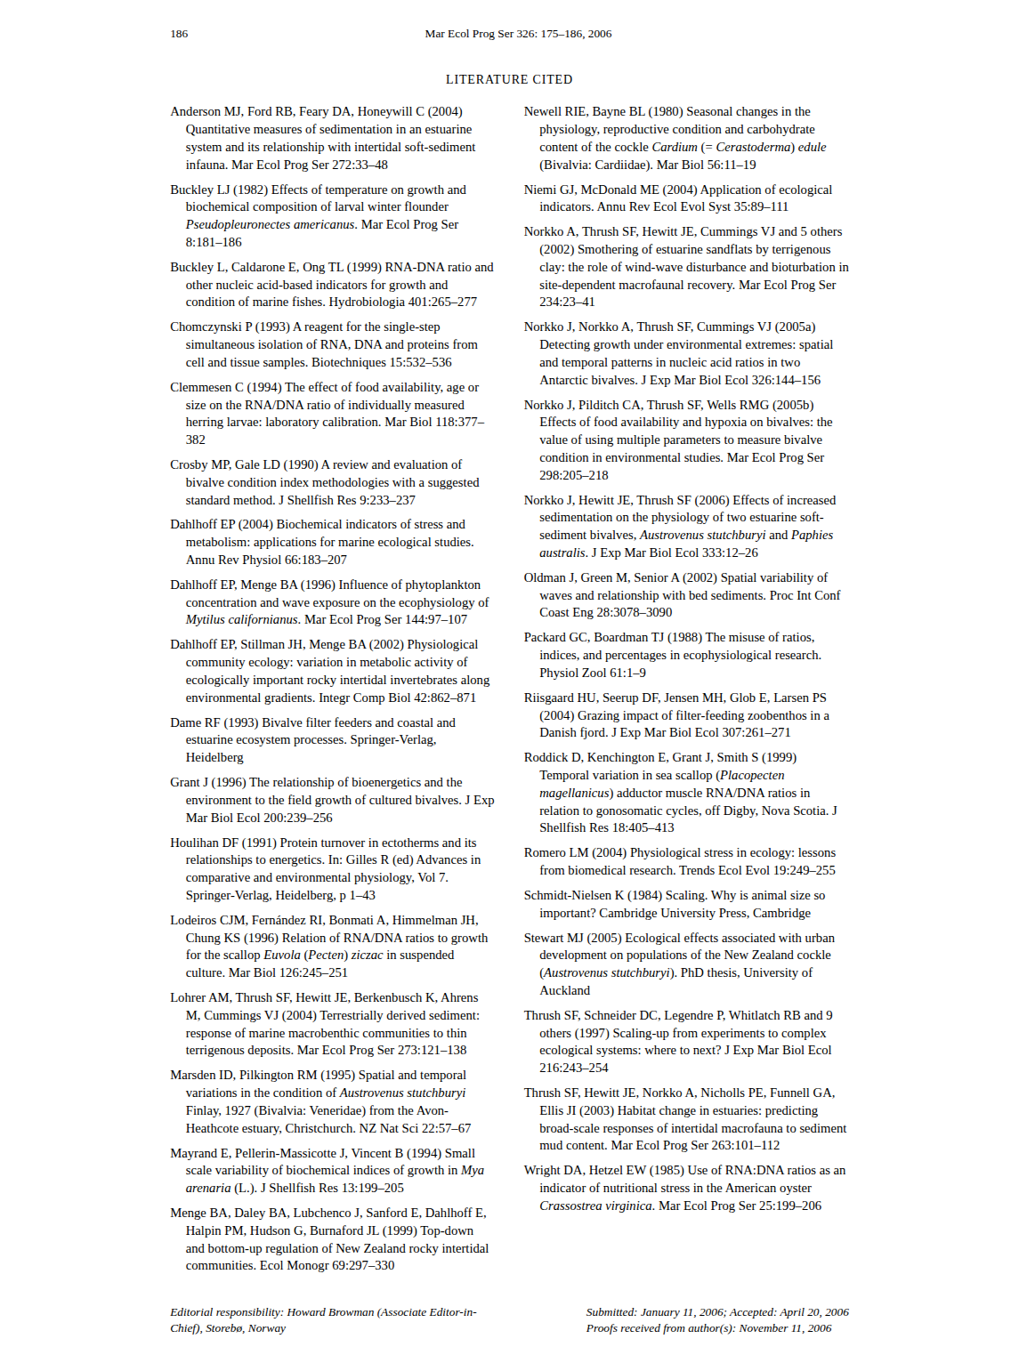186 Mar Ecol Prog Ser 326: 175–186, 2006
LITERATURE CITED
Anderson MJ, Ford RB, Feary DA, Honeywill C (2004) Quantitative measures of sedimentation in an estuarine system and its relationship with intertidal soft-sediment infauna. Mar Ecol Prog Ser 272:33–48
Buckley LJ (1982) Effects of temperature on growth and biochemical composition of larval winter flounder Pseudopleuronectes americanus. Mar Ecol Prog Ser 8:181–186
Buckley L, Caldarone E, Ong TL (1999) RNA-DNA ratio and other nucleic acid-based indicators for growth and condition of marine fishes. Hydrobiologia 401:265–277
Chomczynski P (1993) A reagent for the single-step simultaneous isolation of RNA, DNA and proteins from cell and tissue samples. Biotechniques 15:532–536
Clemmesen C (1994) The effect of food availability, age or size on the RNA/DNA ratio of individually measured herring larvae: laboratory calibration. Mar Biol 118:377–382
Crosby MP, Gale LD (1990) A review and evaluation of bivalve condition index methodologies with a suggested standard method. J Shellfish Res 9:233–237
Dahlhoff EP (2004) Biochemical indicators of stress and metabolism: applications for marine ecological studies. Annu Rev Physiol 66:183–207
Dahlhoff EP, Menge BA (1996) Influence of phytoplankton concentration and wave exposure on the ecophysiology of Mytilus californianus. Mar Ecol Prog Ser 144:97–107
Dahlhoff EP, Stillman JH, Menge BA (2002) Physiological community ecology: variation in metabolic activity of ecologically important rocky intertidal invertebrates along environmental gradients. Integr Comp Biol 42:862–871
Dame RF (1993) Bivalve filter feeders and coastal and estuarine ecosystem processes. Springer-Verlag, Heidelberg
Grant J (1996) The relationship of bioenergetics and the environment to the field growth of cultured bivalves. J Exp Mar Biol Ecol 200:239–256
Houlihan DF (1991) Protein turnover in ectotherms and its relationships to energetics. In: Gilles R (ed) Advances in comparative and environmental physiology, Vol 7. Springer-Verlag, Heidelberg, p 1–43
Lodeiros CJM, Fernández RI, Bonmati A, Himmelman JH, Chung KS (1996) Relation of RNA/DNA ratios to growth for the scallop Euvola (Pecten) ziczac in suspended culture. Mar Biol 126:245–251
Lohrer AM, Thrush SF, Hewitt JE, Berkenbusch K, Ahrens M, Cummings VJ (2004) Terrestrially derived sediment: response of marine macrobenthic communities to thin terrigenous deposits. Mar Ecol Prog Ser 273:121–138
Marsden ID, Pilkington RM (1995) Spatial and temporal variations in the condition of Austrovenus stutchburyi Finlay, 1927 (Bivalvia: Veneridae) from the Avon-Heathcote estuary, Christchurch. NZ Nat Sci 22:57–67
Mayrand E, Pellerin-Massicotte J, Vincent B (1994) Small scale variability of biochemical indices of growth in Mya arenaria (L.). J Shellfish Res 13:199–205
Menge BA, Daley BA, Lubchenco J, Sanford E, Dahlhoff E, Halpin PM, Hudson G, Burnaford JL (1999) Top-down and bottom-up regulation of New Zealand rocky intertidal communities. Ecol Monogr 69:297–330
Newell RIE, Bayne BL (1980) Seasonal changes in the physiology, reproductive condition and carbohydrate content of the cockle Cardium (= Cerastoderma) edule (Bivalvia: Cardiidae). Mar Biol 56:11–19
Niemi GJ, McDonald ME (2004) Application of ecological indicators. Annu Rev Ecol Evol Syst 35:89–111
Norkko A, Thrush SF, Hewitt JE, Cummings VJ and 5 others (2002) Smothering of estuarine sandflats by terrigenous clay: the role of wind-wave disturbance and bioturbation in site-dependent macrofaunal recovery. Mar Ecol Prog Ser 234:23–41
Norkko J, Norkko A, Thrush SF, Cummings VJ (2005a) Detecting growth under environmental extremes: spatial and temporal patterns in nucleic acid ratios in two Antarctic bivalves. J Exp Mar Biol Ecol 326:144–156
Norkko J, Pilditch CA, Thrush SF, Wells RMG (2005b) Effects of food availability and hypoxia on bivalves: the value of using multiple parameters to measure bivalve condition in environmental studies. Mar Ecol Prog Ser 298:205–218
Norkko J, Hewitt JE, Thrush SF (2006) Effects of increased sedimentation on the physiology of two estuarine soft-sediment bivalves, Austrovenus stutchburyi and Paphies australis. J Exp Mar Biol Ecol 333:12–26
Oldman J, Green M, Senior A (2002) Spatial variability of waves and relationship with bed sediments. Proc Int Conf Coast Eng 28:3078–3090
Packard GC, Boardman TJ (1988) The misuse of ratios, indices, and percentages in ecophysiological research. Physiol Zool 61:1–9
Riisgaard HU, Seerup DF, Jensen MH, Glob E, Larsen PS (2004) Grazing impact of filter-feeding zoobenthos in a Danish fjord. J Exp Mar Biol Ecol 307:261–271
Roddick D, Kenchington E, Grant J, Smith S (1999) Temporal variation in sea scallop (Placopecten magellanicus) adductor muscle RNA/DNA ratios in relation to gonosomatic cycles, off Digby, Nova Scotia. J Shellfish Res 18:405–413
Romero LM (2004) Physiological stress in ecology: lessons from biomedical research. Trends Ecol Evol 19:249–255
Schmidt-Nielsen K (1984) Scaling. Why is animal size so important? Cambridge University Press, Cambridge
Stewart MJ (2005) Ecological effects associated with urban development on populations of the New Zealand cockle (Austrovenus stutchburyi). PhD thesis, University of Auckland
Thrush SF, Schneider DC, Legendre P, Whitlatch RB and 9 others (1997) Scaling-up from experiments to complex ecological systems: where to next? J Exp Mar Biol Ecol 216:243–254
Thrush SF, Hewitt JE, Norkko A, Nicholls PE, Funnell GA, Ellis JI (2003) Habitat change in estuaries: predicting broad-scale responses of intertidal macrofauna to sediment mud content. Mar Ecol Prog Ser 263:101–112
Wright DA, Hetzel EW (1985) Use of RNA:DNA ratios as an indicator of nutritional stress in the American oyster Crassostrea virginica. Mar Ecol Prog Ser 25:199–206
Editorial responsibility: Howard Browman (Associate Editor-in-Chief), Storebø, Norway
Submitted: January 11, 2006; Accepted: April 20, 2006
Proofs received from author(s): November 11, 2006